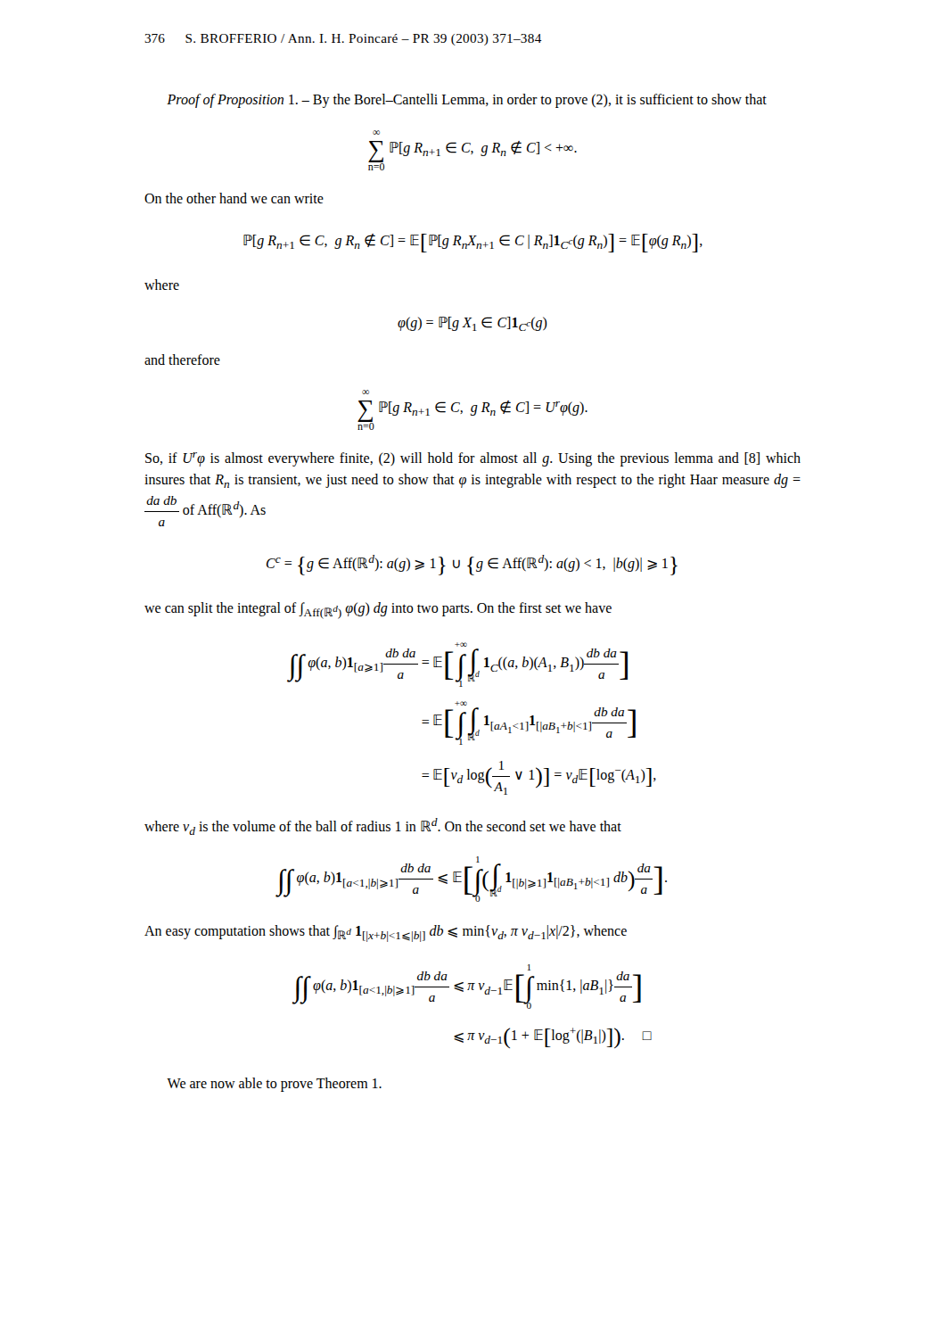376 S. BROFFERIO / Ann. I. H. Poincaré – PR 39 (2003) 371–384
Proof of Proposition 1. – By the Borel–Cantelli Lemma, in order to prove (2), it is sufficient to show that
∞∑n=0 ℙ[g Rn+1 ∈ C, g Rn ∉ C] < +∞.
On the other hand we can write
ℙ[g Rn+1 ∈ C, g Rn ∉ C] = 𝔼[ℙ[g RnXn+1 ∈ C | Rn]1Cc(g Rn)] = 𝔼[φ(g Rn)],
where
φ(g) = ℙ[g X1 ∈ C]1Cc(g)
and therefore
∞∑n=0 ℙ[g Rn+1 ∈ C, g Rn ∉ C] = Urφ(g).
So, if Urφ is almost everywhere finite, (2) will hold for almost all g. Using the previous lemma and [8] which insures that Rn is transient, we just need to show that φ is integrable with respect to the right Haar measure dg = da db a of Aff(ℝd). As
Cc = {g ∈ Aff(ℝd): a(g) ⩾ 1} ∪ {g ∈ Aff(ℝd): a(g) < 1, |b(g)| ⩾ 1}
we can split the integral of ∫Aff(ℝd) φ(g) dg into two parts. On the first set we have
∫∫ φ(a, b)1[a⩾1]db da a =
𝔼[+∞∫1∫ℝd 1C((a, b)(A1, B1)) db da a]
=
𝔼[+∞∫1∫ℝd 1[aA1<1]1[|aB1+b|<1]db da a]
=
𝔼[vd log(1 A1 ∨ 1)] = vd𝔼[log−(A1)],
where vd is the volume of the ball of radius 1 in ℝd. On the second set we have that
∫∫ φ(a, b)1[a<1,|b|⩾1]db da a ⩽ 𝔼[1∫0(∫ℝd 1[|b|⩾1]1[|aB1+b|<1] db) da a].
An easy computation shows that ∫ℝd 1[|x+b|<1⩽|b|] db ⩽ min{vd, π vd−1|x|/2}, whence
∫∫ φ(a, b)1[a<1,|b|⩾1]db da a ⩽
π vd−1𝔼[1∫0 min{1, |aB1|}da a]
⩽
π vd−1(1 + 𝔼[log+(|B1|)]). □
We are now able to prove Theorem 1.